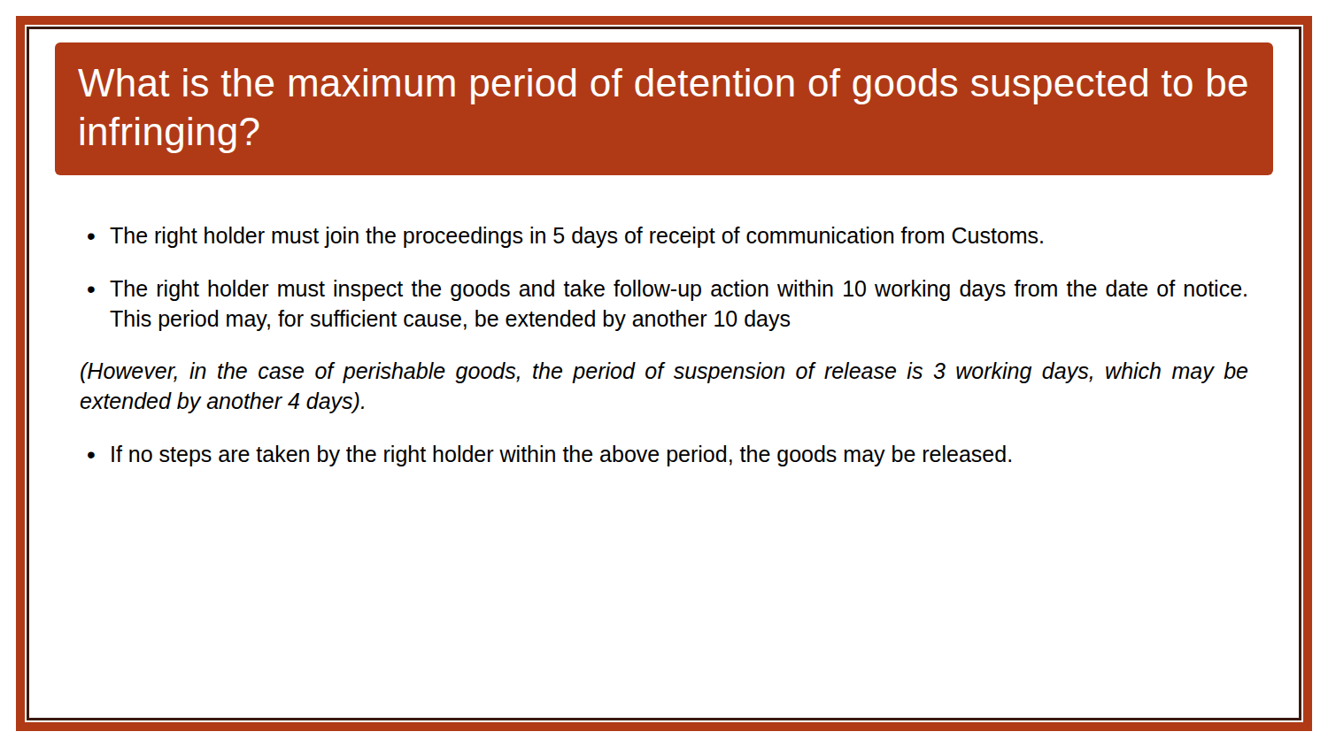What is the maximum period of detention of goods suspected to be infringing?
The right holder must join the proceedings in 5 days of receipt of communication from Customs.
The right holder must inspect the goods and take follow-up action within 10 working days from the date of notice. This period may, for sufficient cause, be extended by another 10 days
(However, in the case of perishable goods, the period of suspension of release is 3 working days, which may be extended by another 4 days).
If no steps are taken by the right holder within the above period, the goods may be released.